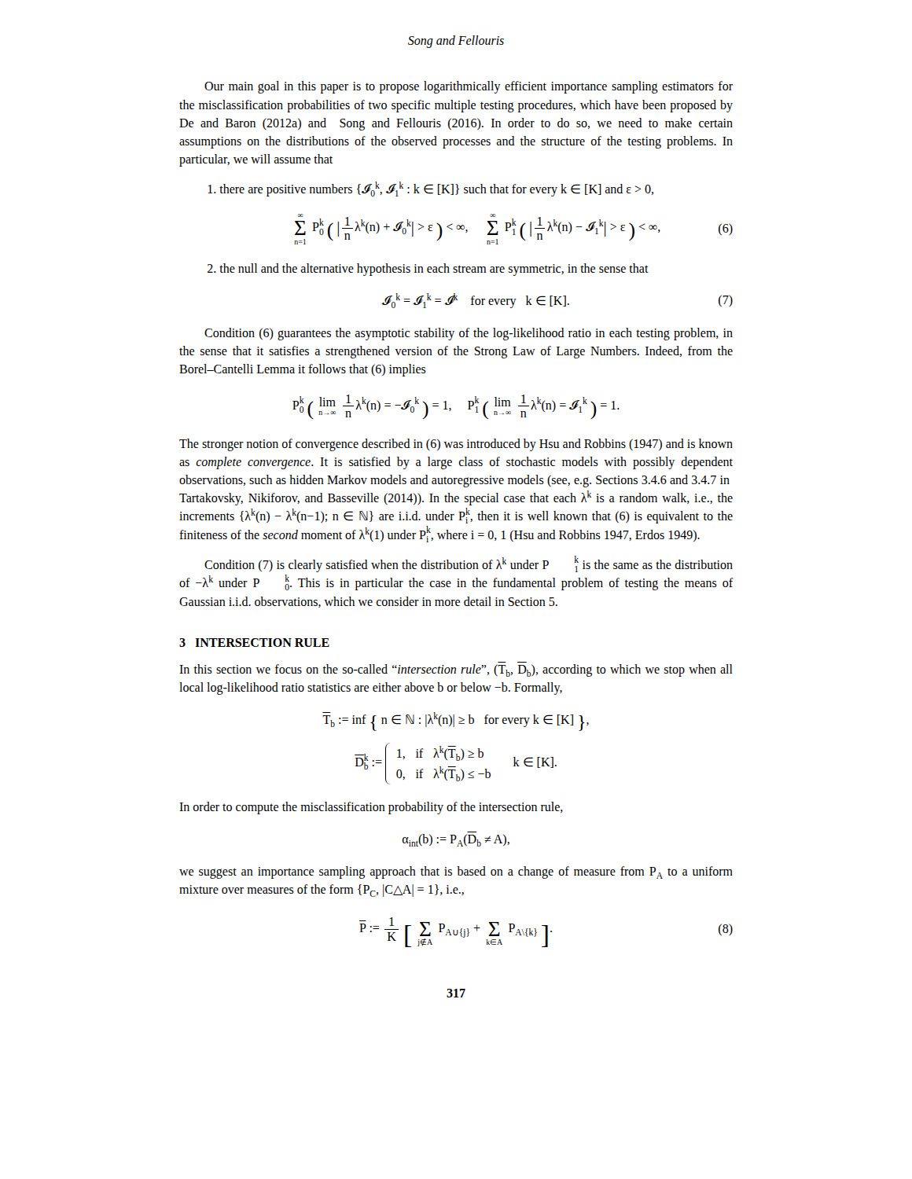Song and Fellouris
Our main goal in this paper is to propose logarithmically efficient importance sampling estimators for the misclassification probabilities of two specific multiple testing procedures, which have been proposed by De and Baron (2012a) and Song and Fellouris (2016). In order to do so, we need to make certain assumptions on the distributions of the observed processes and the structure of the testing problems. In particular, we will assume that
there are positive numbers {𝓘0k, 𝓘1k : k ∈ [K]} such that for every k ∈ [K] and ε > 0, ∞Σn=1 Pk0 ( |1 nλk(n) + 𝓘0k| > ε ) < ∞, ∞Σn=1 Pk1 ( |1 nλk(n) − 𝓘1k| > ε ) < ∞, (6)
the null and the alternative hypothesis in each stream are symmetric, in the sense that 𝓘0k = 𝓘1k = 𝓘k for every k ∈ [K]. (7)
Condition (6) guarantees the asymptotic stability of the log-likelihood ratio in each testing problem, in the sense that it satisfies a strengthened version of the Strong Law of Large Numbers. Indeed, from the Borel–Cantelli Lemma it follows that (6) implies
Pk0 ( lim n→∞ 1 nλk(n) = −𝓘0k ) = 1, Pk1 ( lim n→∞ 1 nλk(n) = 𝓘1k ) = 1.
The stronger notion of convergence described in (6) was introduced by Hsu and Robbins (1947) and is known as complete convergence. It is satisfied by a large class of stochastic models with possibly dependent observations, such as hidden Markov models and autoregressive models (see, e.g. Sections 3.4.6 and 3.4.7 in Tartakovsky, Nikiforov, and Basseville (2014)). In the special case that each λk is a random walk, i.e., the increments {λk(n) − λk(n−1); n ∈ ℕ} are i.i.d. under Pki, then it is well known that (6) is equivalent to the finiteness of the second moment of λk(1) under Pki, where i = 0, 1 (Hsu and Robbins 1947, Erdos 1949).
Condition (7) is clearly satisfied when the distribution of λk under Pk1 is the same as the distribution of −λk under Pk0. This is in particular the case in the fundamental problem of testing the means of Gaussian i.i.d. observations, which we consider in more detail in Section 5.
3 Intersection Rule
In this section we focus on the so-called “intersection rule”, (Tb, Db), according to which we stop when all local log-likelihood ratio statistics are either above b or below −b. Formally,
Tb := inf { n ∈ ℕ : |λk(n)| ≥ b for every k ∈ [K] }, Dkb :=
| 1, | if | λ k ( T b ) ≥ b |
| 0, | if | λ k ( T b ) ≤ −b |
k ∈ [K].
In order to compute the misclassification probability of the intersection rule,
αint(b) := PA(Db ≠ A),
we suggest an importance sampling approach that is based on a change of measure from PA to a uniform mixture over measures of the form {PC, |C△A| = 1}, i.e.,
P := 1 K [ Σj∉A PA∪{j} + Σk∈A PA\{k} ]. (8)
317